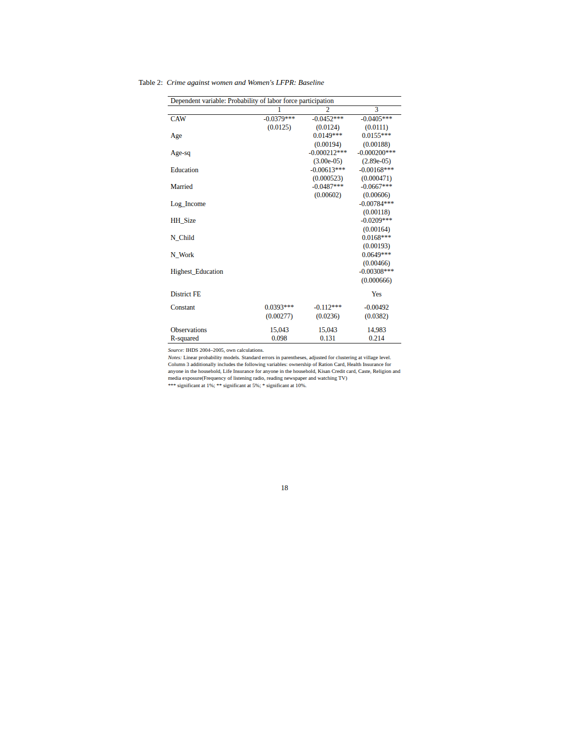Table 2: Crime against women and Women's LFPR: Baseline
| Dependent variable: Probability of labor force participation |
| | 1 | 2 | 3 |
| CAW | -0.0379*** | -0.0452*** | -0.0405*** |
| | (0.0125) | (0.0124) | (0.0111) |
| Age | | 0.0149*** | 0.0155*** |
| | | (0.00194) | (0.00188) |
| Age-sq | | -0.000212*** | -0.000200*** |
| | | (3.00e-05) | (2.89e-05) |
| Education | | -0.00613*** | -0.00168*** |
| | | (0.000523) | (0.000471) |
| Married | | -0.0487*** | -0.0667*** |
| | | (0.00602) | (0.00606) |
| Log_Income | | | -0.00784*** |
| | | | (0.00118) |
| HH_Size | | | -0.0209*** |
| | | | (0.00164) |
| N_Child | | | 0.0168*** |
| | | | (0.00193) |
| N_Work | | | 0.0649*** |
| | | | (0.00466) |
| Highest_Education | | | -0.00308*** |
| | | | (0.000666) |
| District FE | | | Yes |
| Constant | 0.0393*** | -0.112*** | -0.00492 |
| | (0.00277) | (0.0236) | (0.0382) |
| Observations | 15,043 | 15,043 | 14,983 |
| R-squared | 0.098 | 0.131 | 0.214 |
Source: IHDS 2004–2005, own calculations.
Notes: Linear probability models. Standard errors in parentheses, adjusted for clustering at village level. Column 3 additionally includes the following variables: ownership of Ration Card, Health Insurance for anyone in the household, Life Insurance for anyone in the household, Kisan Credit card, Caste, Religion and media exposure(Frequency of listening radio, reading newspaper and watching TV)
*** significant at 1%; ** significant at 5%; * significant at 10%.
18